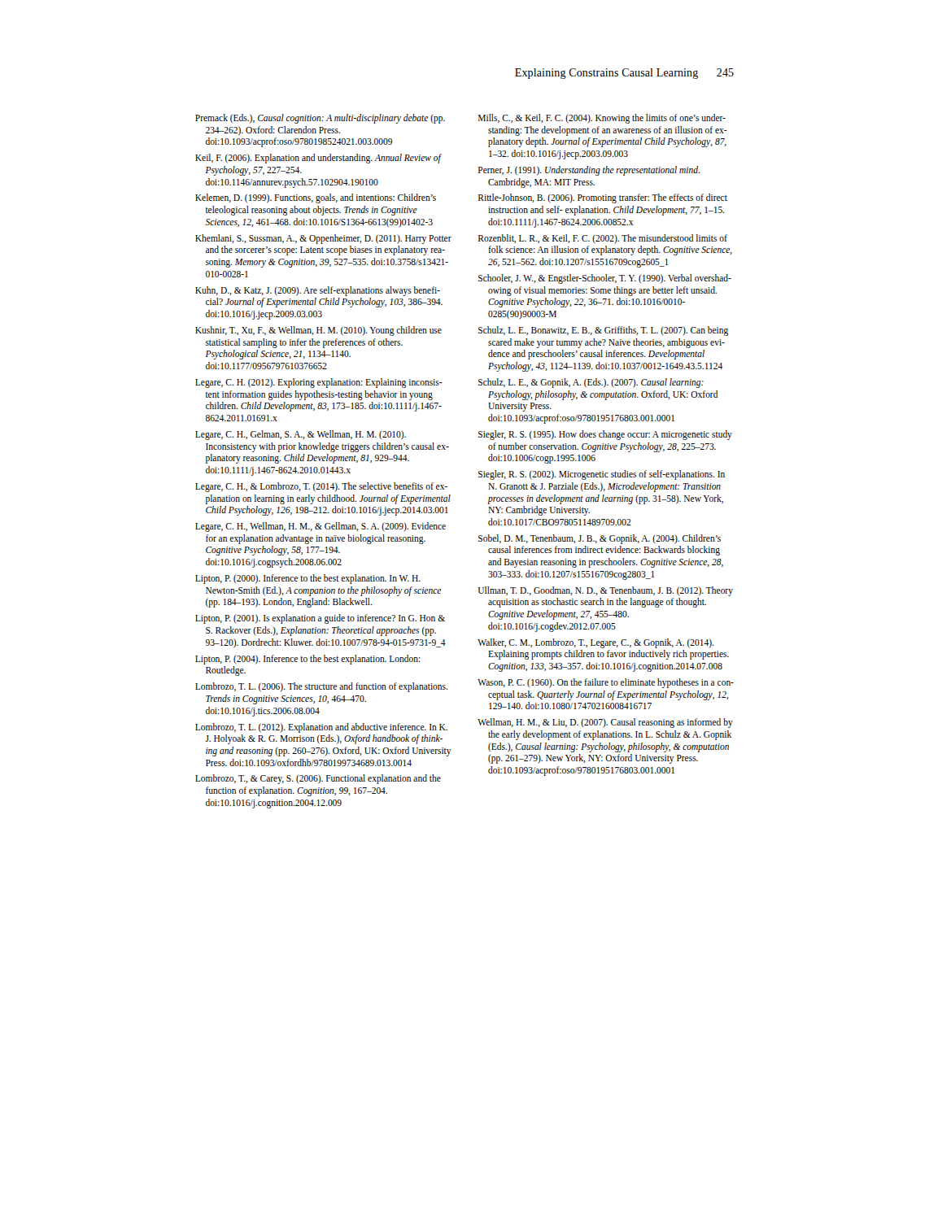Explaining Constrains Causal Learning 245
Premack (Eds.), Causal cognition: A multi-disciplinary debate (pp. 234–262). Oxford: Clarendon Press. doi:10.1093/acprof:oso/9780198524021.003.0009
Keil, F. (2006). Explanation and understanding. Annual Review of Psychology, 57, 227–254. doi:10.1146/annurev.psych.57.102904.190100
Kelemen, D. (1999). Functions, goals, and intentions: Children’s teleological reasoning about objects. Trends in Cognitive Sciences, 12, 461–468. doi:10.1016/S1364-6613(99)01402-3
Khemlani, S., Sussman, A., & Oppenheimer, D. (2011). Harry Potter and the sorcerer’s scope: Latent scope biases in explanatory reasoning. Memory & Cognition, 39, 527–535. doi:10.3758/s13421-010-0028-1
Kuhn, D., & Katz, J. (2009). Are self-explanations always beneficial? Journal of Experimental Child Psychology, 103, 386–394. doi:10.1016/j.jecp.2009.03.003
Kushnir, T., Xu, F., & Wellman, H. M. (2010). Young children use statistical sampling to infer the preferences of others. Psychological Science, 21, 1134–1140. doi:10.1177/0956797610376652
Legare, C. H. (2012). Exploring explanation: Explaining inconsistent information guides hypothesis-testing behavior in young children. Child Development, 83, 173–185. doi:10.1111/j.1467-8624.2011.01691.x
Legare, C. H., Gelman, S. A., & Wellman, H. M. (2010). Inconsistency with prior knowledge triggers children’s causal explanatory reasoning. Child Development, 81, 929–944. doi:10.1111/j.1467-8624.2010.01443.x
Legare, C. H., & Lombrozo, T. (2014). The selective benefits of explanation on learning in early childhood. Journal of Experimental Child Psychology, 126, 198–212. doi:10.1016/j.jecp.2014.03.001
Legare, C. H., Wellman, H. M., & Gellman, S. A. (2009). Evidence for an explanation advantage in naïve biological reasoning. Cognitive Psychology, 58, 177–194. doi:10.1016/j.cogpsych.2008.06.002
Lipton, P. (2000). Inference to the best explanation. In W. H. Newton-Smith (Ed.), A companion to the philosophy of science (pp. 184–193). London, England: Blackwell.
Lipton, P. (2001). Is explanation a guide to inference? In G. Hon & S. Rackover (Eds.), Explanation: Theoretical approaches (pp. 93–120). Dordrecht: Kluwer. doi:10.1007/978-94-015-9731-9_4
Lipton, P. (2004). Inference to the best explanation. London: Routledge.
Lombrozo, T. L. (2006). The structure and function of explanations. Trends in Cognitive Sciences, 10, 464–470. doi:10.1016/j.tics.2006.08.004
Lombrozo, T. L. (2012). Explanation and abductive inference. In K. J. Holyoak & R. G. Morrison (Eds.), Oxford handbook of thinking and reasoning (pp. 260–276). Oxford, UK: Oxford University Press. doi:10.1093/oxfordhb/9780199734689.013.0014
Lombrozo, T., & Carey, S. (2006). Functional explanation and the function of explanation. Cognition, 99, 167–204. doi:10.1016/j.cognition.2004.12.009
Mills, C., & Keil, F. C. (2004). Knowing the limits of one’s understanding: The development of an awareness of an illusion of explanatory depth. Journal of Experimental Child Psychology, 87, 1–32. doi:10.1016/j.jecp.2003.09.003
Perner, J. (1991). Understanding the representational mind. Cambridge, MA: MIT Press.
Rittle-Johnson, B. (2006). Promoting transfer: The effects of direct instruction and self- explanation. Child Development, 77, 1–15. doi:10.1111/j.1467-8624.2006.00852.x
Rozenblit, L. R., & Keil, F. C. (2002). The misunderstood limits of folk science: An illusion of explanatory depth. Cognitive Science, 26, 521–562. doi:10.1207/s15516709cog2605_1
Schooler, J. W., & Engstler-Schooler, T. Y. (1990). Verbal overshadowing of visual memories: Some things are better left unsaid. Cognitive Psychology, 22, 36–71. doi:10.1016/0010-0285(90)90003-M
Schulz, L. E., Bonawitz, E. B., & Griffiths, T. L. (2007). Can being scared make your tummy ache? Naive theories, ambiguous evidence and preschoolers’ causal inferences. Developmental Psychology, 43, 1124–1139. doi:10.1037/0012-1649.43.5.1124
Schulz, L. E., & Gopnik, A. (Eds.). (2007). Causal learning: Psychology, philosophy, & computation. Oxford, UK: Oxford University Press. doi:10.1093/acprof:oso/9780195176803.001.0001
Siegler, R. S. (1995). How does change occur: A microgenetic study of number conservation. Cognitive Psychology, 28, 225–273. doi:10.1006/cogp.1995.1006
Siegler, R. S. (2002). Microgenetic studies of self-explanations. In N. Granott & J. Parziale (Eds.), Microdevelopment: Transition processes in development and learning (pp. 31–58). New York, NY: Cambridge University. doi:10.1017/CBO9780511489709.002
Sobel, D. M., Tenenbaum, J. B., & Gopnik, A. (2004). Children’s causal inferences from indirect evidence: Backwards blocking and Bayesian reasoning in preschoolers. Cognitive Science, 28, 303–333. doi:10.1207/s15516709cog2803_1
Ullman, T. D., Goodman, N. D., & Tenenbaum, J. B. (2012). Theory acquisition as stochastic search in the language of thought. Cognitive Development, 27, 455–480. doi:10.1016/j.cogdev.2012.07.005
Walker, C. M., Lombrozo, T., Legare, C., & Gopnik, A. (2014). Explaining prompts children to favor inductively rich properties. Cognition, 133, 343–357. doi:10.1016/j.cognition.2014.07.008
Wason, P. C. (1960). On the failure to eliminate hypotheses in a conceptual task. Quarterly Journal of Experimental Psychology, 12, 129–140. doi:10.1080/17470216008416717
Wellman, H. M., & Liu, D. (2007). Causal reasoning as informed by the early development of explanations. In L. Schulz & A. Gopnik (Eds.), Causal learning: Psychology, philosophy, & computation (pp. 261–279). New York, NY: Oxford University Press. doi:10.1093/acprof:oso/9780195176803.001.0001